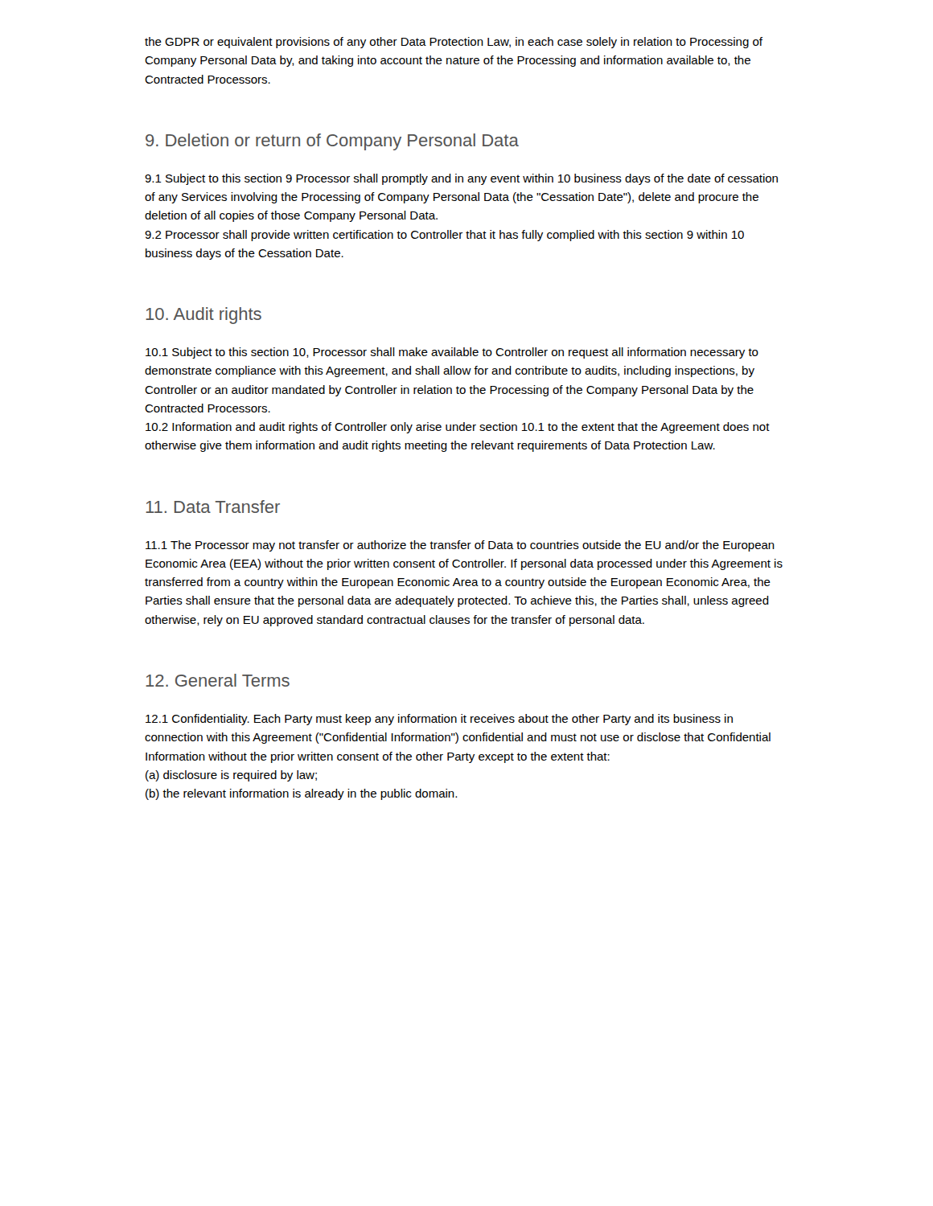the GDPR or equivalent provisions of any other Data Protection Law, in each case solely in relation to Processing of Company Personal Data by, and taking into account the nature of the Processing and information available to, the Contracted Processors.
9. Deletion or return of Company Personal Data
9.1 Subject to this section 9 Processor shall promptly and in any event within 10 business days of the date of cessation of any Services involving the Processing of Company Personal Data (the "Cessation Date"), delete and procure the deletion of all copies of those Company Personal Data.
9.2 Processor shall provide written certification to Controller that it has fully complied with this section 9 within 10 business days of the Cessation Date.
10. Audit rights
10.1 Subject to this section 10, Processor shall make available to Controller on request all information necessary to demonstrate compliance with this Agreement, and shall allow for and contribute to audits, including inspections, by Controller or an auditor mandated by Controller in relation to the Processing of the Company Personal Data by the Contracted Processors.
10.2 Information and audit rights of Controller only arise under section 10.1 to the extent that the Agreement does not otherwise give them information and audit rights meeting the relevant requirements of Data Protection Law.
11. Data Transfer
11.1 The Processor may not transfer or authorize the transfer of Data to countries outside the EU and/or the European Economic Area (EEA) without the prior written consent of Controller. If personal data processed under this Agreement is transferred from a country within the European Economic Area to a country outside the European Economic Area, the Parties shall ensure that the personal data are adequately protected. To achieve this, the Parties shall, unless agreed otherwise, rely on EU approved standard contractual clauses for the transfer of personal data.
12. General Terms
12.1 Confidentiality. Each Party must keep any information it receives about the other Party and its business in connection with this Agreement ("Confidential Information") confidential and must not use or disclose that Confidential Information without the prior written consent of the other Party except to the extent that:
(a) disclosure is required by law;
(b) the relevant information is already in the public domain.